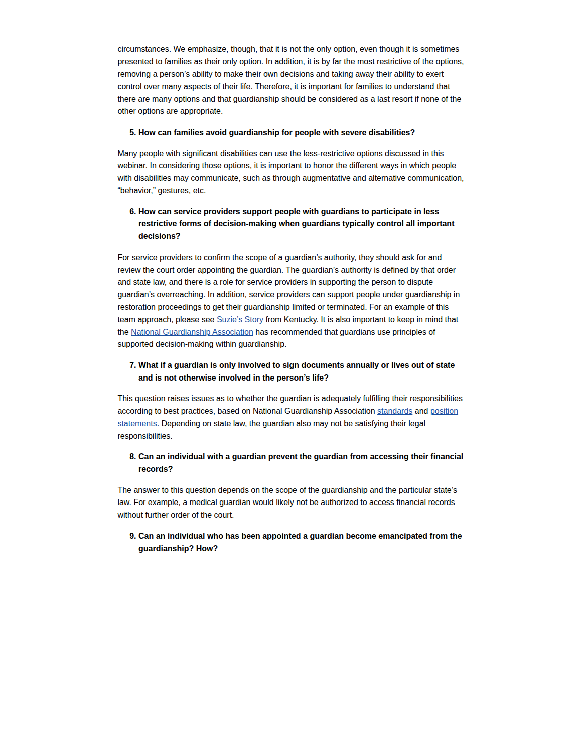circumstances. We emphasize, though, that it is not the only option, even though it is sometimes presented to families as their only option. In addition, it is by far the most restrictive of the options, removing a person’s ability to make their own decisions and taking away their ability to exert control over many aspects of their life. Therefore, it is important for families to understand that there are many options and that guardianship should be considered as a last resort if none of the other options are appropriate.
How can families avoid guardianship for people with severe disabilities?
Many people with significant disabilities can use the less-restrictive options discussed in this webinar. In considering those options, it is important to honor the different ways in which people with disabilities may communicate, such as through augmentative and alternative communication, “behavior,” gestures, etc.
How can service providers support people with guardians to participate in less restrictive forms of decision-making when guardians typically control all important decisions?
For service providers to confirm the scope of a guardian’s authority, they should ask for and review the court order appointing the guardian. The guardian’s authority is defined by that order and state law, and there is a role for service providers in supporting the person to dispute guardian’s overreaching. In addition, service providers can support people under guardianship in restoration proceedings to get their guardianship limited or terminated. For an example of this team approach, please see Suzie’s Story from Kentucky. It is also important to keep in mind that the National Guardianship Association has recommended that guardians use principles of supported decision-making within guardianship.
What if a guardian is only involved to sign documents annually or lives out of state and is not otherwise involved in the person’s life?
This question raises issues as to whether the guardian is adequately fulfilling their responsibilities according to best practices, based on National Guardianship Association standards and position statements. Depending on state law, the guardian also may not be satisfying their legal responsibilities.
Can an individual with a guardian prevent the guardian from accessing their financial records?
The answer to this question depends on the scope of the guardianship and the particular state’s law. For example, a medical guardian would likely not be authorized to access financial records without further order of the court.
Can an individual who has been appointed a guardian become emancipated from the guardianship? How?